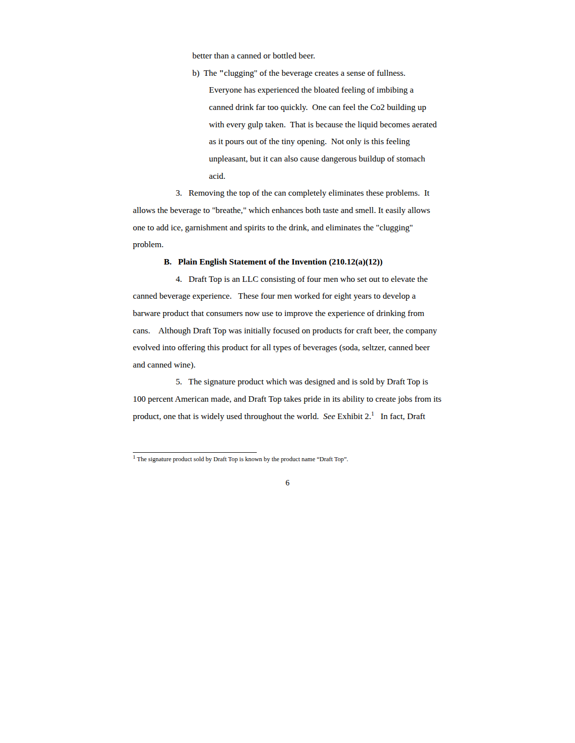better than a canned or bottled beer.
b) The "clugging" of the beverage creates a sense of fullness. Everyone has experienced the bloated feeling of imbibing a canned drink far too quickly. One can feel the Co2 building up with every gulp taken. That is because the liquid becomes aerated as it pours out of the tiny opening. Not only is this feeling unpleasant, but it can also cause dangerous buildup of stomach acid.
3. Removing the top of the can completely eliminates these problems. It allows the beverage to "breathe," which enhances both taste and smell. It easily allows one to add ice, garnishment and spirits to the drink, and eliminates the "clugging" problem.
B. Plain English Statement of the Invention (210.12(a)(12))
4. Draft Top is an LLC consisting of four men who set out to elevate the canned beverage experience. These four men worked for eight years to develop a barware product that consumers now use to improve the experience of drinking from cans. Although Draft Top was initially focused on products for craft beer, the company evolved into offering this product for all types of beverages (soda, seltzer, canned beer and canned wine).
5. The signature product which was designed and is sold by Draft Top is 100 percent American made, and Draft Top takes pride in its ability to create jobs from its product, one that is widely used throughout the world. See Exhibit 2.1 In fact, Draft
1 The signature product sold by Draft Top is known by the product name “Draft Top”.
6